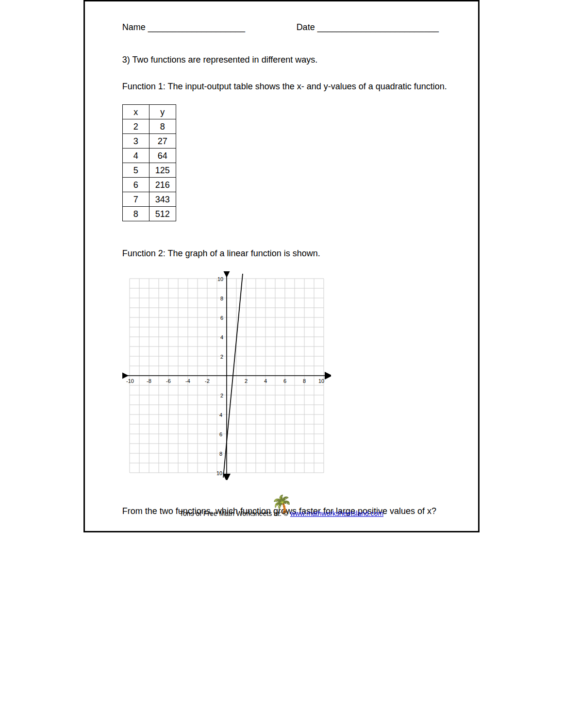Name ____________________
Date _________________________
3) Two functions are represented in different ways.
Function 1: The input-output table shows the x- and y-values of a quadratic function.
| x | y |
| --- | --- |
| 2 | 8 |
| 3 | 27 |
| 4 | 64 |
| 5 | 125 |
| 6 | 216 |
| 7 | 343 |
| 8 | 512 |
Function 2: The graph of a linear function is shown.
-10 -8 -6 -4 -2 2 4 6 8 10 10 8 6 4 2 2 4 6 8 10
From the two functions, which function grows faster for large positive values of x?
🌴 Tons of Free Math Worksheets at: © www.mathworksheetsland.com